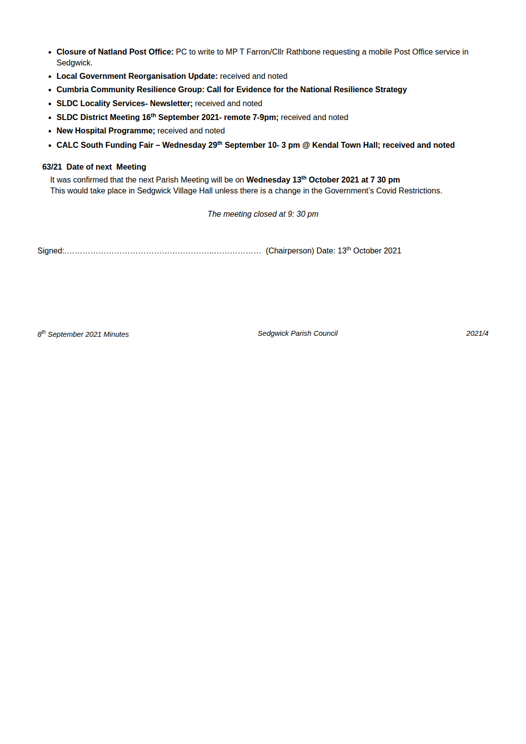Closure of Natland Post Office: PC to write to MP T Farron/Cllr Rathbone requesting a mobile Post Office service in Sedgwick.
Local Government Reorganisation Update: received and noted
Cumbria Community Resilience Group: Call for Evidence for the National Resilience Strategy
SLDC Locality Services- Newsletter; received and noted
SLDC District Meeting 16th September 2021- remote 7-9pm; received and noted
New Hospital Programme; received and noted
CALC South Funding Fair – Wednesday 29th September 10- 3 pm @ Kendal Town Hall; received and noted
63/21 Date of next Meeting
It was confirmed that the next Parish Meeting will be on Wednesday 13th October 2021 at 7 30 pm
This would take place in Sedgwick Village Hall unless there is a change in the Government’s Covid Restrictions.
The meeting closed at 9: 30 pm
Signed:.………………………………………………..……………… (Chairperson) Date: 13th October 2021
8th September 2021 Minutes Sedgwick Parish Council 2021/4